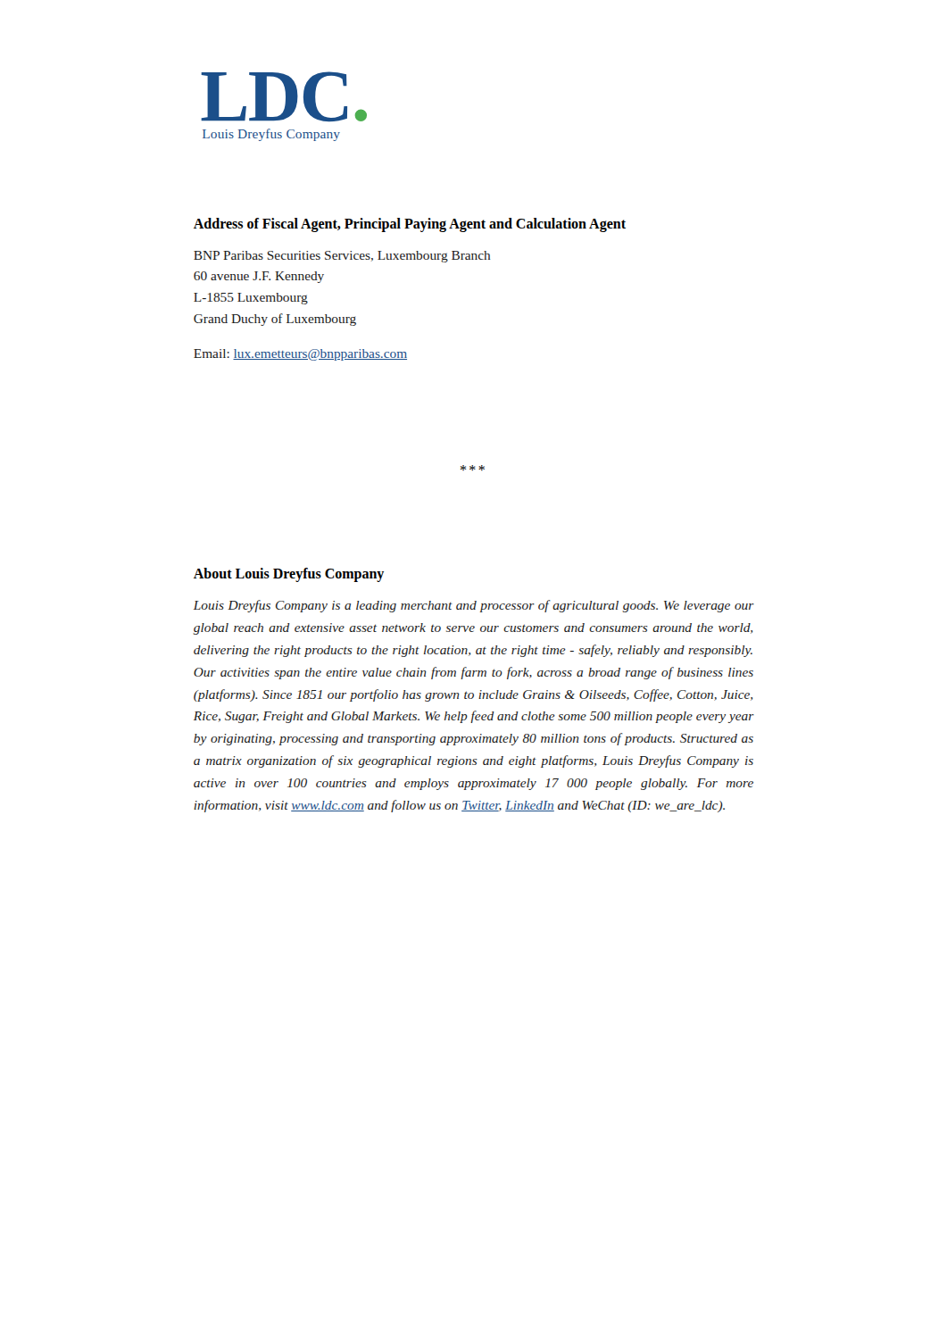LDC.
Louis Dreyfus Company
Address of Fiscal Agent, Principal Paying Agent and Calculation Agent
BNP Paribas Securities Services, Luxembourg Branch
60 avenue J.F. Kennedy
L-1855 Luxembourg
Grand Duchy of Luxembourg
Email: lux.emetteurs@bnpparibas.com
***
About Louis Dreyfus Company
Louis Dreyfus Company is a leading merchant and processor of agricultural goods. We leverage our global reach and extensive asset network to serve our customers and consumers around the world, delivering the right products to the right location, at the right time - safely, reliably and responsibly. Our activities span the entire value chain from farm to fork, across a broad range of business lines (platforms). Since 1851 our portfolio has grown to include Grains & Oilseeds, Coffee, Cotton, Juice, Rice, Sugar, Freight and Global Markets. We help feed and clothe some 500 million people every year by originating, processing and transporting approximately 80 million tons of products. Structured as a matrix organization of six geographical regions and eight platforms, Louis Dreyfus Company is active in over 100 countries and employs approximately 17 000 people globally. For more information, visit www.ldc.com and follow us on Twitter, LinkedIn and WeChat (ID: we_are_ldc).